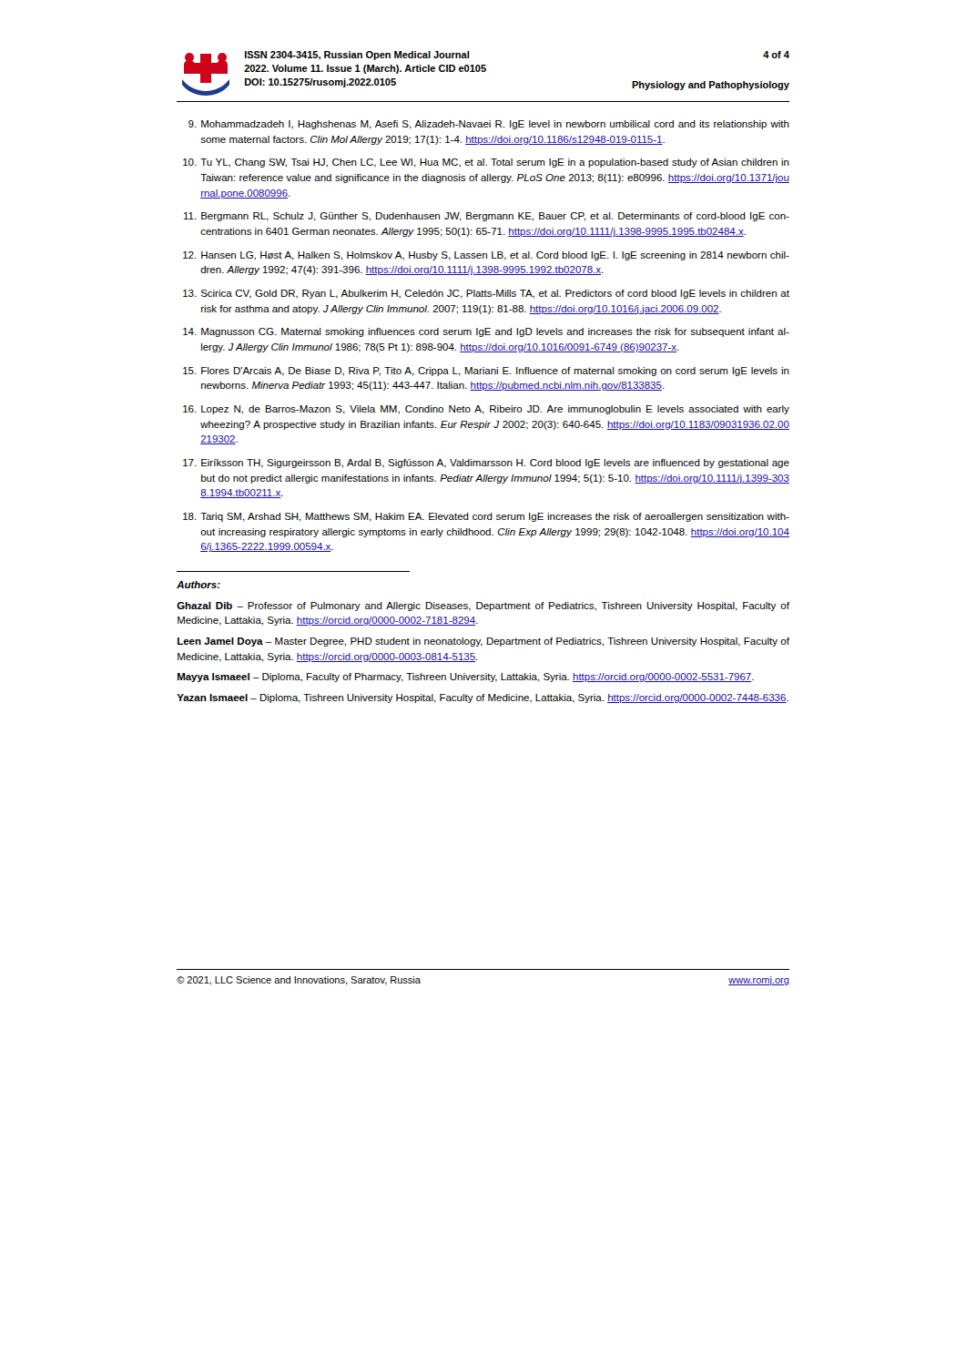ISSN 2304-3415, Russian Open Medical Journal
2022. Volume 11. Issue 1 (March). Article CID e0105
DOI: 10.15275/rusomj.2022.0105
4 of 4
Physiology and Pathophysiology
Mohammadzadeh I, Haghshenas M, Asefi S, Alizadeh-Navaei R. IgE level in newborn umbilical cord and its relationship with some maternal factors. Clin Mol Allergy 2019; 17(1): 1-4. https://doi.org/10.1186/s12948-019-0115-1.
Tu YL, Chang SW, Tsai HJ, Chen LC, Lee WI, Hua MC, et al. Total serum IgE in a population-based study of Asian children in Taiwan: reference value and significance in the diagnosis of allergy. PLoS One 2013; 8(11): e80996. https://doi.org/10.1371/journal.pone.0080996.
Bergmann RL, Schulz J, Günther S, Dudenhausen JW, Bergmann KE, Bauer CP, et al. Determinants of cord-blood IgE concentrations in 6401 German neonates. Allergy 1995; 50(1): 65-71. https://doi.org/10.1111/j.1398-9995.1995.tb02484.x.
Hansen LG, Høst A, Halken S, Holmskov A, Husby S, Lassen LB, et al. Cord blood IgE. I. IgE screening in 2814 newborn children. Allergy 1992; 47(4): 391-396. https://doi.org/10.1111/j.1398-9995.1992.tb02078.x.
Scirica CV, Gold DR, Ryan L, Abulkerim H, Celedón JC, Platts-Mills TA, et al. Predictors of cord blood IgE levels in children at risk for asthma and atopy. J Allergy Clin Immunol. 2007; 119(1): 81-88. https://doi.org/10.1016/j.jaci.2006.09.002.
Magnusson CG. Maternal smoking influences cord serum IgE and IgD levels and increases the risk for subsequent infant allergy. J Allergy Clin Immunol 1986; 78(5 Pt 1): 898-904. https://doi.org/10.1016/0091-6749 (86)90237-x.
Flores D'Arcais A, De Biase D, Riva P, Tito A, Crippa L, Mariani E. Influence of maternal smoking on cord serum IgE levels in newborns. Minerva Pediatr 1993; 45(11): 443-447. Italian. https://pubmed.ncbi.nlm.nih.gov/8133835.
Lopez N, de Barros-Mazon S, Vilela MM, Condino Neto A, Ribeiro JD. Are immunoglobulin E levels associated with early wheezing? A prospective study in Brazilian infants. Eur Respir J 2002; 20(3): 640-645. https://doi.org/10.1183/09031936.02.00219302.
Eiríksson TH, Sigurgeirsson B, Ardal B, Sigfússon A, Valdimarsson H. Cord blood IgE levels are influenced by gestational age but do not predict allergic manifestations in infants. Pediatr Allergy Immunol 1994; 5(1): 5-10. https://doi.org/10.1111/j.1399-3038.1994.tb00211.x.
Tariq SM, Arshad SH, Matthews SM, Hakim EA. Elevated cord serum IgE increases the risk of aeroallergen sensitization without increasing respiratory allergic symptoms in early childhood. Clin Exp Allergy 1999; 29(8): 1042-1048. https://doi.org/10.1046/j.1365-2222.1999.00594.x.
Authors:
Ghazal Dib – Professor of Pulmonary and Allergic Diseases, Department of Pediatrics, Tishreen University Hospital, Faculty of Medicine, Lattakia, Syria. https://orcid.org/0000-0002-7181-8294.
Leen Jamel Doya – Master Degree, PHD student in neonatology, Department of Pediatrics, Tishreen University Hospital, Faculty of Medicine, Lattakia, Syria. https://orcid.org/0000-0003-0814-5135.
Mayya Ismaeel – Diploma, Faculty of Pharmacy, Tishreen University, Lattakia, Syria. https://orcid.org/0000-0002-5531-7967.
Yazan Ismaeel – Diploma, Tishreen University Hospital, Faculty of Medicine, Lattakia, Syria. https://orcid.org/0000-0002-7448-6336.
© 2021, LLC Science and Innovations, Saratov, Russia
www.romj.org